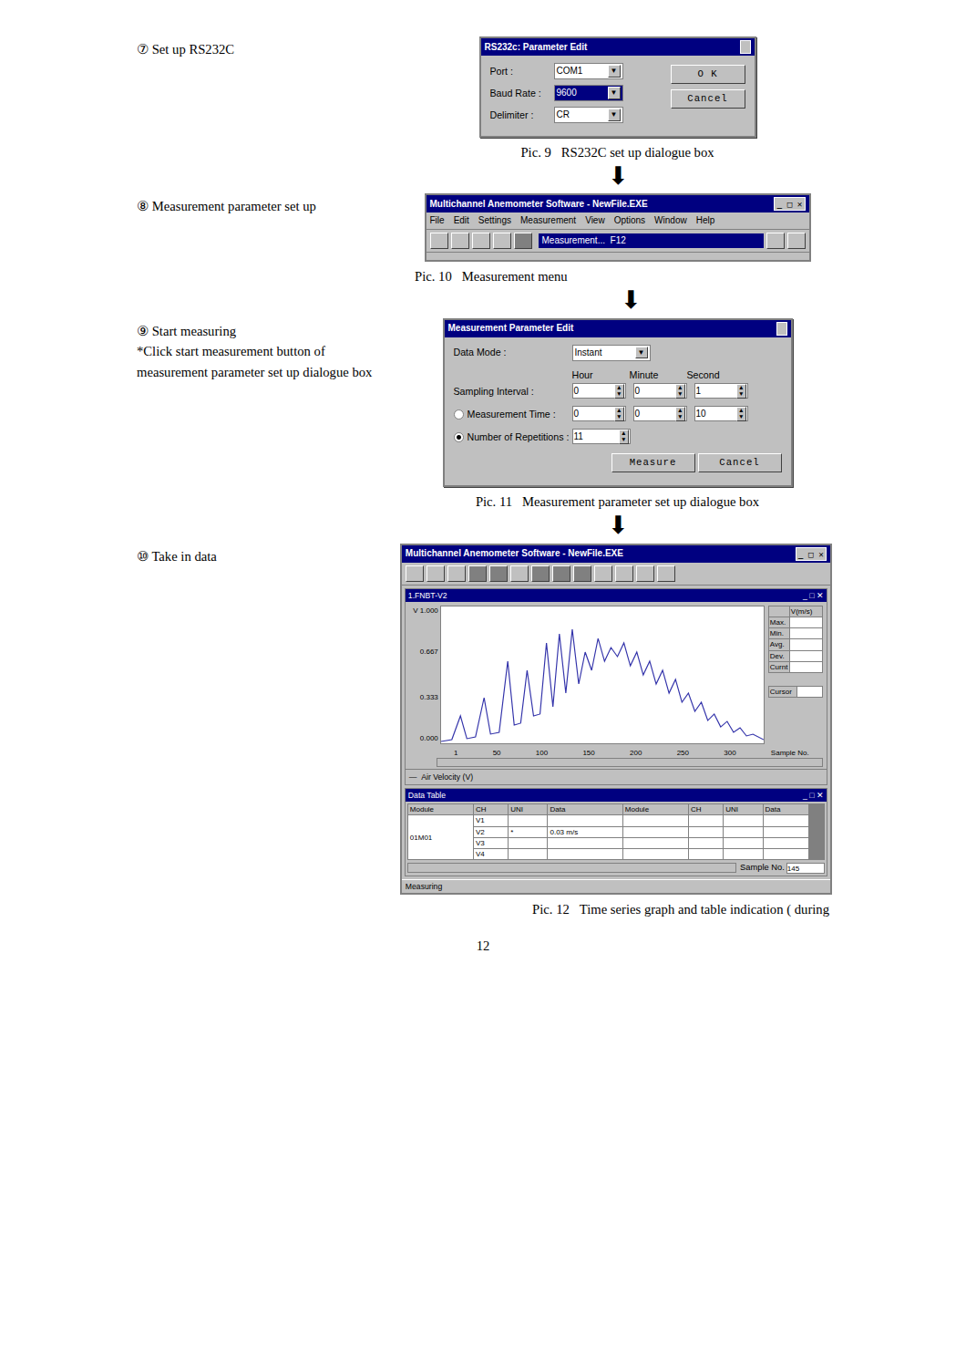⑦ Set up RS232C
RS232c: Parameter Edit
Port : COM1 ▼
Baud Rate : 9600 ▼
Delimiter : CR ▼
O K
Cancel
Pic. 9 RS232C set up dialogue box
⬇
⑧ Measurement parameter set up
Multichannel Anemometer Software - NewFile.EXE _ □ ✕
File Edit Settings Measurement View Options Window Help
Measurement... F12
Pic. 10 Measurement menu
⬇
⑨ Start measuring
*Click start measurement button of
measurement parameter set up dialogue box
Measurement Parameter Edit
Data Mode : Instant ▼
Hour Minute Second
Sampling Interval : 0 ▲
▼ 0 ▲
▼ 1 ▲
▼
Measurement Time : 0 ▲
▼ 0 ▲
▼ 10 ▲
▼
Number of Repetitions : 11 ▲
▼
Measure Cancel
Pic. 11 Measurement parameter set up dialogue box
⬇
⑩ Take in data
Multichannel Anemometer Software - NewFile.EXE _ □ ✕
1.FNBT-V2 _ □ ✕
V 1.000 0.667 0.333 0.000
| | V(m/s) |
| Max. | |
| Min. | |
| Avg. | |
| Dev. | |
| Curnt | |
| Cursor | |
150100150200250300 Sample No.
— Air Velocity (V)
Data Table _ □ ✕
| Module | CH | UNI | Data | Module | CH | UNI | Data | |
| --- | --- | --- | --- | --- | --- | --- | --- | --- |
| 01M01 | V1 | | | | | | | |
| V2 | * | 0.03 m/s | | | | | |
| V3 | | | | | | | |
| V4 | | | | | | | |
Sample No. 145
Measuring
Pic. 12 Time series graph and table indication ( during
12